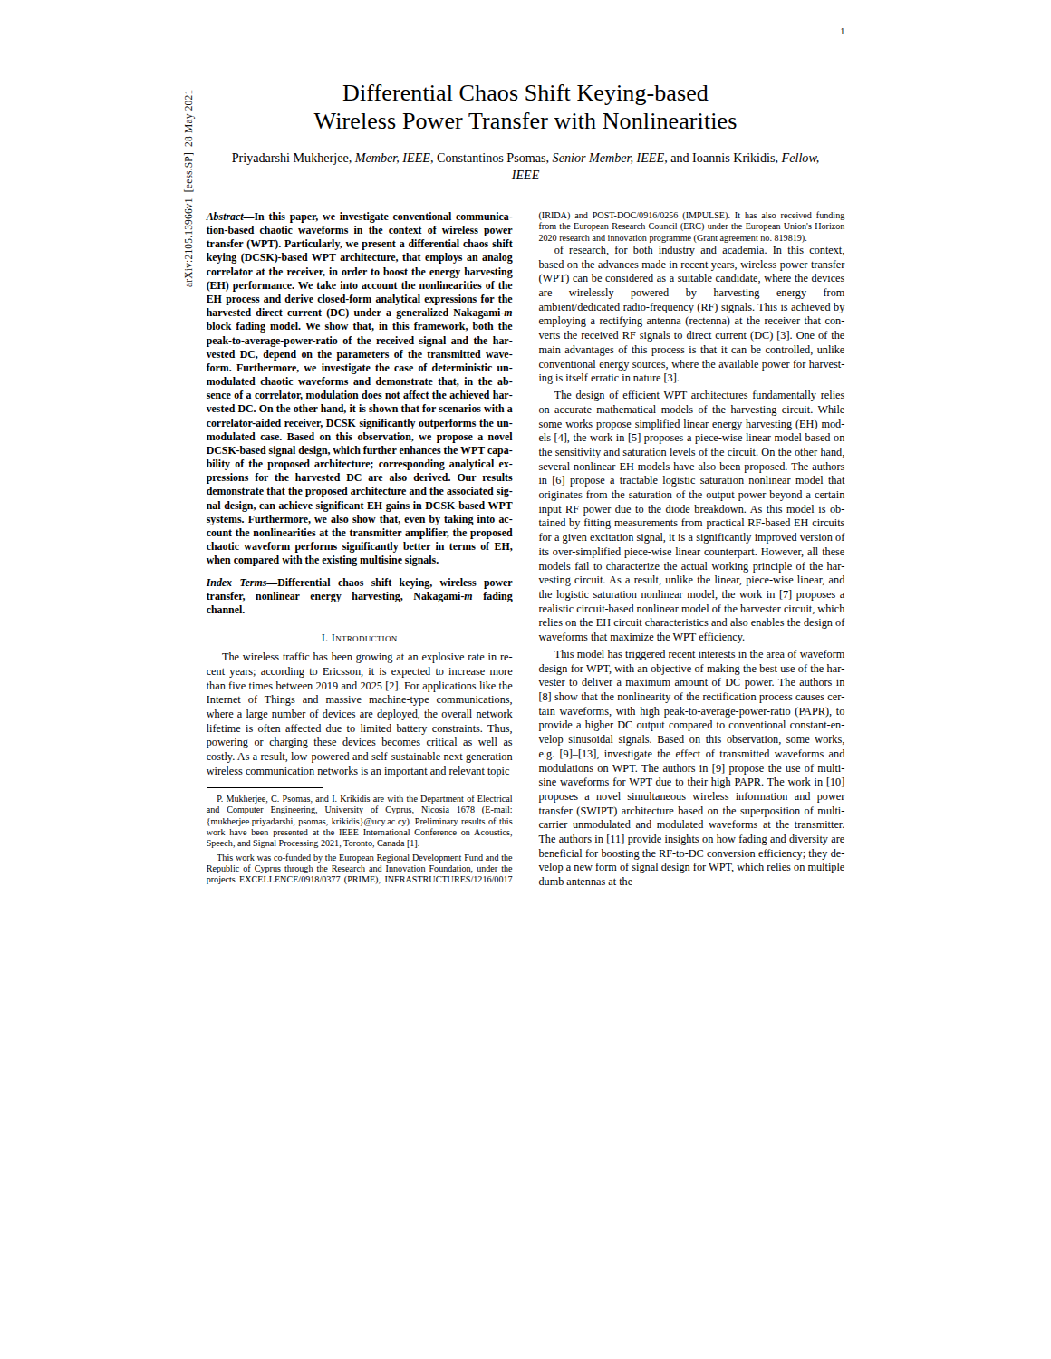1
arXiv:2105.13966v1 [eess.SP] 28 May 2021
Differential Chaos Shift Keying-based
Wireless Power Transfer with Nonlinearities
Priyadarshi Mukherjee, Member, IEEE, Constantinos Psomas, Senior Member, IEEE, and Ioannis Krikidis, Fellow,
IEEE
Abstract—In this paper, we investigate conventional communication-based chaotic waveforms in the context of wireless power transfer (WPT). Particularly, we present a differential chaos shift keying (DCSK)-based WPT architecture, that employs an analog correlator at the receiver, in order to boost the energy harvesting (EH) performance. We take into account the nonlinearities of the EH process and derive closed-form analytical expressions for the harvested direct current (DC) under a generalized Nakagami-m block fading model. We show that, in this framework, both the peak-to-average-power-ratio of the received signal and the harvested DC, depend on the parameters of the transmitted waveform. Furthermore, we investigate the case of deterministic unmodulated chaotic waveforms and demonstrate that, in the absence of a correlator, modulation does not affect the achieved harvested DC. On the other hand, it is shown that for scenarios with a correlator-aided receiver, DCSK significantly outperforms the unmodulated case. Based on this observation, we propose a novel DCSK-based signal design, which further enhances the WPT capability of the proposed architecture; corresponding analytical expressions for the harvested DC are also derived. Our results demonstrate that the proposed architecture and the associated signal design, can achieve significant EH gains in DCSK-based WPT systems. Furthermore, we also show that, even by taking into account the nonlinearities at the transmitter amplifier, the proposed chaotic waveform performs significantly better in terms of EH, when compared with the existing multisine signals.
Index Terms—Differential chaos shift keying, wireless power transfer, nonlinear energy harvesting, Nakagami-m fading channel.
I. Introduction
The wireless traffic has been growing at an explosive rate in recent years; according to Ericsson, it is expected to increase more than five times between 2019 and 2025 [2]. For applications like the Internet of Things and massive machine-type communications, where a large number of devices are deployed, the overall network lifetime is often affected due to limited battery constraints. Thus, powering or charging these devices becomes critical as well as costly. As a result, low-powered and self-sustainable next generation wireless communication networks is an important and relevant topic
P. Mukherjee, C. Psomas, and I. Krikidis are with the Department of Electrical and Computer Engineering, University of Cyprus, Nicosia 1678 (E-mail: {mukherjee.priyadarshi, psomas, krikidis}@ucy.ac.cy). Preliminary results of this work have been presented at the IEEE International Conference on Acoustics, Speech, and Signal Processing 2021, Toronto, Canada [1].
This work was co-funded by the European Regional Development Fund and the Republic of Cyprus through the Research and Innovation Foundation, under the projects EXCELLENCE/0918/0377 (PRIME), INFRASTRUCTURES/1216/0017 (IRIDA) and POST-DOC/0916/0256 (IMPULSE). It has also received funding from the European Research Council (ERC) under the European Union's Horizon 2020 research and innovation programme (Grant agreement no. 819819).
of research, for both industry and academia. In this context, based on the advances made in recent years, wireless power transfer (WPT) can be considered as a suitable candidate, where the devices are wirelessly powered by harvesting energy from ambient/dedicated radio-frequency (RF) signals. This is achieved by employing a rectifying antenna (rectenna) at the receiver that converts the received RF signals to direct current (DC) [3]. One of the main advantages of this process is that it can be controlled, unlike conventional energy sources, where the available power for harvesting is itself erratic in nature [3].
The design of efficient WPT architectures fundamentally relies on accurate mathematical models of the harvesting circuit. While some works propose simplified linear energy harvesting (EH) models [4], the work in [5] proposes a piece-wise linear model based on the sensitivity and saturation levels of the circuit. On the other hand, several nonlinear EH models have also been proposed. The authors in [6] propose a tractable logistic saturation nonlinear model that originates from the saturation of the output power beyond a certain input RF power due to the diode breakdown. As this model is obtained by fitting measurements from practical RF-based EH circuits for a given excitation signal, it is a significantly improved version of its over-simplified piece-wise linear counterpart. However, all these models fail to characterize the actual working principle of the harvesting circuit. As a result, unlike the linear, piece-wise linear, and the logistic saturation nonlinear model, the work in [7] proposes a realistic circuit-based nonlinear model of the harvester circuit, which relies on the EH circuit characteristics and also enables the design of waveforms that maximize the WPT efficiency.
This model has triggered recent interests in the area of waveform design for WPT, with an objective of making the best use of the harvester to deliver a maximum amount of DC power. The authors in [8] show that the nonlinearity of the rectification process causes certain waveforms, with high peak-to-average-power-ratio (PAPR), to provide a higher DC output compared to conventional constant-envelop sinusoidal signals. Based on this observation, some works, e.g. [9]–[13], investigate the effect of transmitted waveforms and modulations on WPT. The authors in [9] propose the use of multisine waveforms for WPT due to their high PAPR. The work in [10] proposes a novel simultaneous wireless information and power transfer (SWIPT) architecture based on the superposition of multi-carrier unmodulated and modulated waveforms at the transmitter. The authors in [11] provide insights on how fading and diversity are beneficial for boosting the RF-to-DC conversion efficiency; they develop a new form of signal design for WPT, which relies on multiple dumb antennas at the